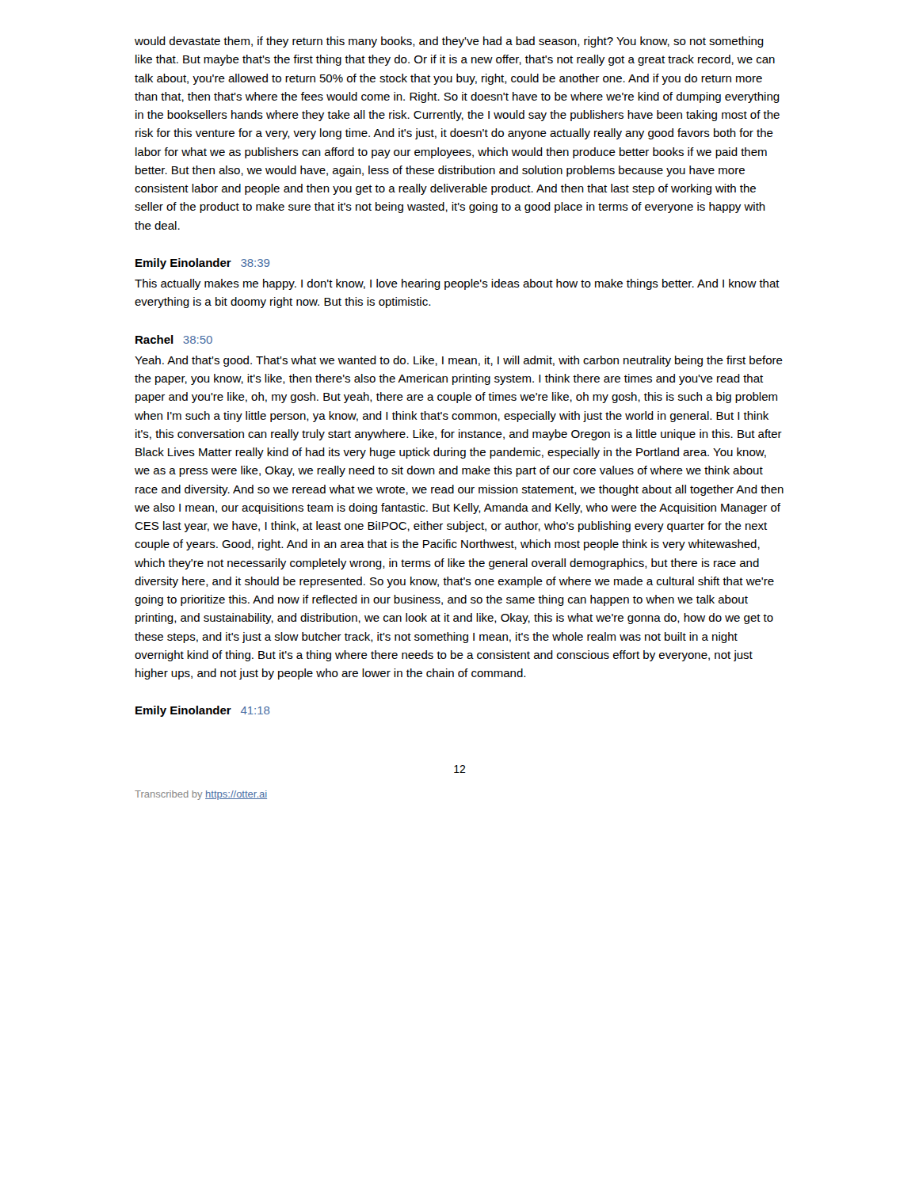would devastate them, if they return this many books, and they've had a bad season, right? You know, so not something like that. But maybe that's the first thing that they do. Or if it is a new offer, that's not really got a great track record, we can talk about, you're allowed to return 50% of the stock that you buy, right, could be another one. And if you do return more than that, then that's where the fees would come in. Right. So it doesn't have to be where we're kind of dumping everything in the booksellers hands where they take all the risk. Currently, the I would say the publishers have been taking most of the risk for this venture for a very, very long time. And it's just, it doesn't do anyone actually really any good favors both for the labor for what we as publishers can afford to pay our employees, which would then produce better books if we paid them better. But then also, we would have, again, less of these distribution and solution problems because you have more consistent labor and people and then you get to a really deliverable product. And then that last step of working with the seller of the product to make sure that it's not being wasted, it's going to a good place in terms of everyone is happy with the deal.
Emily Einolander 38:39
This actually makes me happy. I don't know, I love hearing people's ideas about how to make things better. And I know that everything is a bit doomy right now. But this is optimistic.
Rachel 38:50
Yeah. And that's good. That's what we wanted to do. Like, I mean, it, I will admit, with carbon neutrality being the first before the paper, you know, it's like, then there's also the American printing system. I think there are times and you've read that paper and you're like, oh, my gosh. But yeah, there are a couple of times we're like, oh my gosh, this is such a big problem when I'm such a tiny little person, ya know, and I think that's common, especially with just the world in general. But I think it's, this conversation can really truly start anywhere. Like, for instance, and maybe Oregon is a little unique in this. But after Black Lives Matter really kind of had its very huge uptick during the pandemic, especially in the Portland area. You know, we as a press were like, Okay, we really need to sit down and make this part of our core values of where we think about race and diversity. And so we reread what we wrote, we read our mission statement, we thought about all together And then we also I mean, our acquisitions team is doing fantastic. But Kelly, Amanda and Kelly, who were the Acquisition Manager of CES last year, we have, I think, at least one BiIPOC, either subject, or author, who's publishing every quarter for the next couple of years. Good, right. And in an area that is the Pacific Northwest, which most people think is very whitewashed, which they're not necessarily completely wrong, in terms of like the general overall demographics, but there is race and diversity here, and it should be represented. So you know, that's one example of where we made a cultural shift that we're going to prioritize this. And now if reflected in our business, and so the same thing can happen to when we talk about printing, and sustainability, and distribution, we can look at it and like, Okay, this is what we're gonna do, how do we get to these steps, and it's just a slow butcher track, it's not something I mean, it's the whole realm was not built in a night overnight kind of thing. But it's a thing where there needs to be a consistent and conscious effort by everyone, not just higher ups, and not just by people who are lower in the chain of command.
Emily Einolander 41:18
12
Transcribed by https://otter.ai